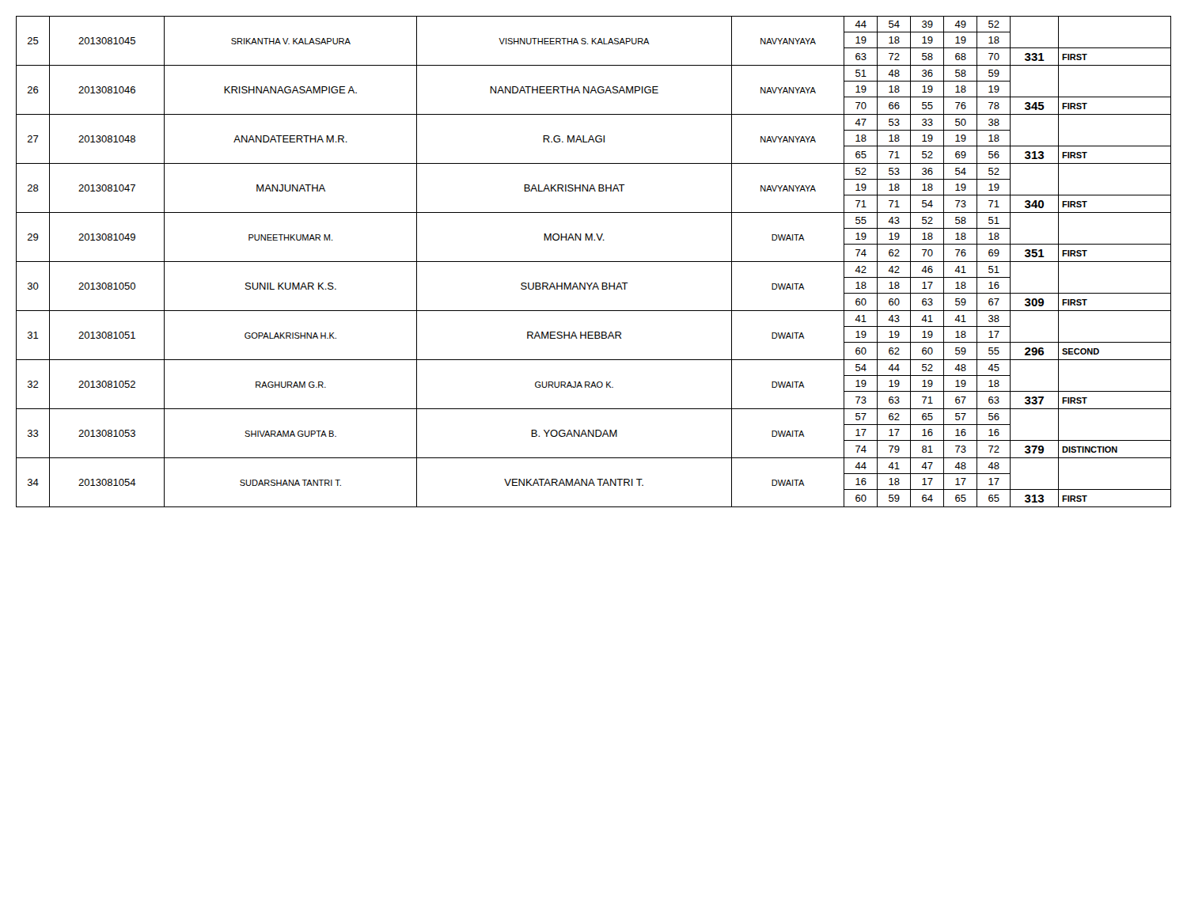| 25 | 2013081045 | SRIKANTHA V. KALASAPURA | VISHNUTHEERTHA S. KALASAPURA | NAVYANYAYA | 44 | 54 | 39 | 49 | 52 | | |
| 19 | 18 | 19 | 19 | 18 |
| 63 | 72 | 58 | 68 | 70 | 331 | FIRST |
| 26 | 2013081046 | KRISHNANAGASAMPIGE A. | NANDATHEERTHA NAGASAMPIGE | NAVYANYAYA | 51 | 48 | 36 | 58 | 59 | | |
| 19 | 18 | 19 | 18 | 19 |
| 70 | 66 | 55 | 76 | 78 | 345 | FIRST |
| 27 | 2013081048 | ANANDATEERTHA M.R. | R.G. MALAGI | NAVYANYAYA | 47 | 53 | 33 | 50 | 38 | | |
| 18 | 18 | 19 | 19 | 18 |
| 65 | 71 | 52 | 69 | 56 | 313 | FIRST |
| 28 | 2013081047 | MANJUNATHA | BALAKRISHNA BHAT | NAVYANYAYA | 52 | 53 | 36 | 54 | 52 | | |
| 19 | 18 | 18 | 19 | 19 |
| 71 | 71 | 54 | 73 | 71 | 340 | FIRST |
| 29 | 2013081049 | PUNEETHKUMAR M. | MOHAN M.V. | DWAITA | 55 | 43 | 52 | 58 | 51 | | |
| 19 | 19 | 18 | 18 | 18 |
| 74 | 62 | 70 | 76 | 69 | 351 | FIRST |
| 30 | 2013081050 | SUNIL KUMAR K.S. | SUBRAHMANYA BHAT | DWAITA | 42 | 42 | 46 | 41 | 51 | | |
| 18 | 18 | 17 | 18 | 16 |
| 60 | 60 | 63 | 59 | 67 | 309 | FIRST |
| 31 | 2013081051 | GOPALAKRISHNA H.K. | RAMESHA HEBBAR | DWAITA | 41 | 43 | 41 | 41 | 38 | | |
| 19 | 19 | 19 | 18 | 17 |
| 60 | 62 | 60 | 59 | 55 | 296 | SECOND |
| 32 | 2013081052 | RAGHURAM G.R. | GURURAJA RAO K. | DWAITA | 54 | 44 | 52 | 48 | 45 | | |
| 19 | 19 | 19 | 19 | 18 |
| 73 | 63 | 71 | 67 | 63 | 337 | FIRST |
| 33 | 2013081053 | SHIVARAMA GUPTA B. | B. YOGANANDAM | DWAITA | 57 | 62 | 65 | 57 | 56 | | |
| 17 | 17 | 16 | 16 | 16 |
| 74 | 79 | 81 | 73 | 72 | 379 | DISTINCTION |
| 34 | 2013081054 | SUDARSHANA TANTRI T. | VENKATARAMANA TANTRI T. | DWAITA | 44 | 41 | 47 | 48 | 48 | | |
| 16 | 18 | 17 | 17 | 17 |
| 60 | 59 | 64 | 65 | 65 | 313 | FIRST |